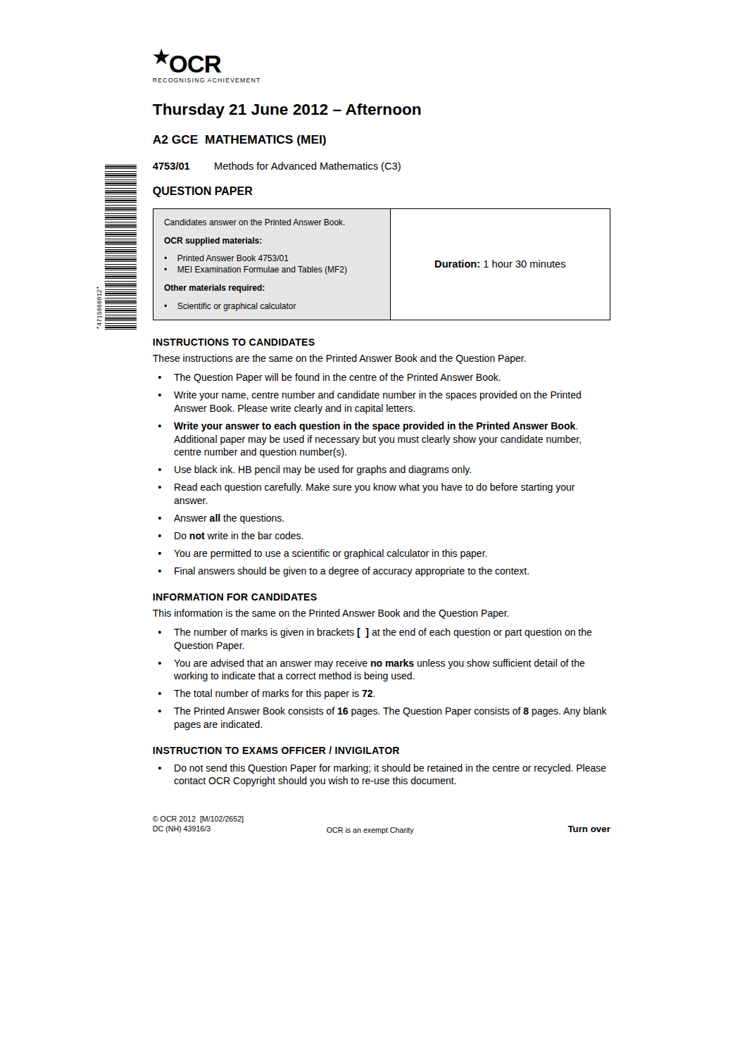4715666012
*4715666012*
★OCR
RECOGNISING ACHIEVEMENT
Thursday 21 June 2012 – Afternoon
A2 GCE MATHEMATICS (MEI)
4753/01 Methods for Advanced Mathematics (C3)
QUESTION PAPER
Candidates answer on the Printed Answer Book.
OCR supplied materials:
Printed Answer Book 4753/01
MEI Examination Formulae and Tables (MF2)
Other materials required:
Scientific or graphical calculator
Duration: 1 hour 30 minutes
INSTRUCTIONS TO CANDIDATES
These instructions are the same on the Printed Answer Book and the Question Paper.
The Question Paper will be found in the centre of the Printed Answer Book.
Write your name, centre number and candidate number in the spaces provided on the Printed Answer Book. Please write clearly and in capital letters.
Write your answer to each question in the space provided in the Printed Answer Book. Additional paper may be used if necessary but you must clearly show your candidate number, centre number and question number(s).
Use black ink. HB pencil may be used for graphs and diagrams only.
Read each question carefully. Make sure you know what you have to do before starting your answer.
Answer all the questions.
Do not write in the bar codes.
You are permitted to use a scientific or graphical calculator in this paper.
Final answers should be given to a degree of accuracy appropriate to the context.
INFORMATION FOR CANDIDATES
This information is the same on the Printed Answer Book and the Question Paper.
The number of marks is given in brackets [ ] at the end of each question or part question on the Question Paper.
You are advised that an answer may receive no marks unless you show sufficient detail of the working to indicate that a correct method is being used.
The total number of marks for this paper is 72.
The Printed Answer Book consists of 16 pages. The Question Paper consists of 8 pages. Any blank pages are indicated.
INSTRUCTION TO EXAMS OFFICER / INVIGILATOR
Do not send this Question Paper for marking; it should be retained in the centre or recycled. Please contact OCR Copyright should you wish to re-use this document.
© OCR 2012 [M/102/2652]
DC (NH) 43916/3
OCR is an exempt Charity
Turn over